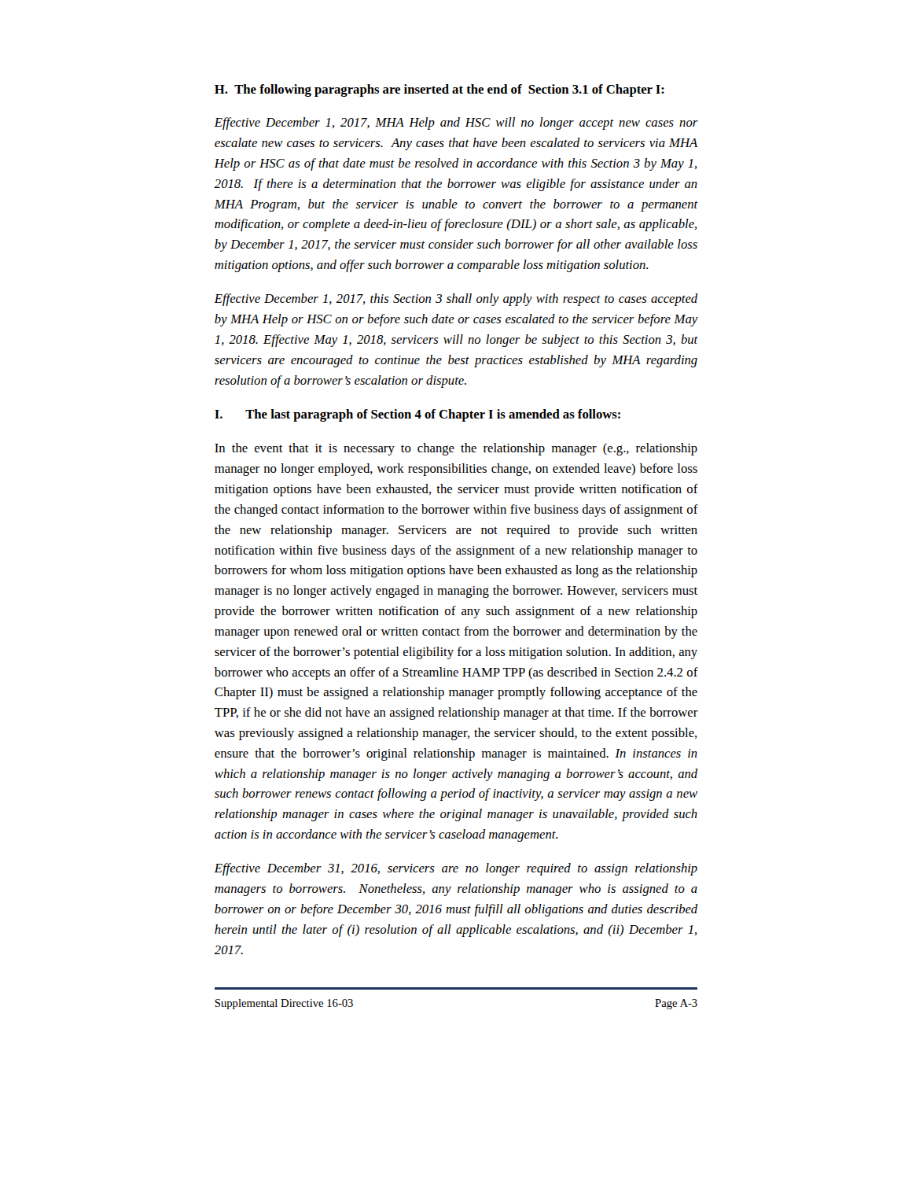H. The following paragraphs are inserted at the end of Section 3.1 of Chapter I:
Effective December 1, 2017, MHA Help and HSC will no longer accept new cases nor escalate new cases to servicers. Any cases that have been escalated to servicers via MHA Help or HSC as of that date must be resolved in accordance with this Section 3 by May 1, 2018. If there is a determination that the borrower was eligible for assistance under an MHA Program, but the servicer is unable to convert the borrower to a permanent modification, or complete a deed-in-lieu of foreclosure (DIL) or a short sale, as applicable, by December 1, 2017, the servicer must consider such borrower for all other available loss mitigation options, and offer such borrower a comparable loss mitigation solution.
Effective December 1, 2017, this Section 3 shall only apply with respect to cases accepted by MHA Help or HSC on or before such date or cases escalated to the servicer before May 1, 2018. Effective May 1, 2018, servicers will no longer be subject to this Section 3, but servicers are encouraged to continue the best practices established by MHA regarding resolution of a borrower’s escalation or dispute.
I.
The last paragraph of Section 4 of Chapter I is amended as follows:
In the event that it is necessary to change the relationship manager (e.g., relationship manager no longer employed, work responsibilities change, on extended leave) before loss mitigation options have been exhausted, the servicer must provide written notification of the changed contact information to the borrower within five business days of assignment of the new relationship manager. Servicers are not required to provide such written notification within five business days of the assignment of a new relationship manager to borrowers for whom loss mitigation options have been exhausted as long as the relationship manager is no longer actively engaged in managing the borrower. However, servicers must provide the borrower written notification of any such assignment of a new relationship manager upon renewed oral or written contact from the borrower and determination by the servicer of the borrower’s potential eligibility for a loss mitigation solution. In addition, any borrower who accepts an offer of a Streamline HAMP TPP (as described in Section 2.4.2 of Chapter II) must be assigned a relationship manager promptly following acceptance of the TPP, if he or she did not have an assigned relationship manager at that time. If the borrower was previously assigned a relationship manager, the servicer should, to the extent possible, ensure that the borrower’s original relationship manager is maintained. In instances in which a relationship manager is no longer actively managing a borrower’s account, and such borrower renews contact following a period of inactivity, a servicer may assign a new relationship manager in cases where the original manager is unavailable, provided such action is in accordance with the servicer’s caseload management.
Effective December 31, 2016, servicers are no longer required to assign relationship managers to borrowers. Nonetheless, any relationship manager who is assigned to a borrower on or before December 30, 2016 must fulfill all obligations and duties described herein until the later of (i) resolution of all applicable escalations, and (ii) December 1, 2017.
Supplemental Directive 16-03 Page A-3